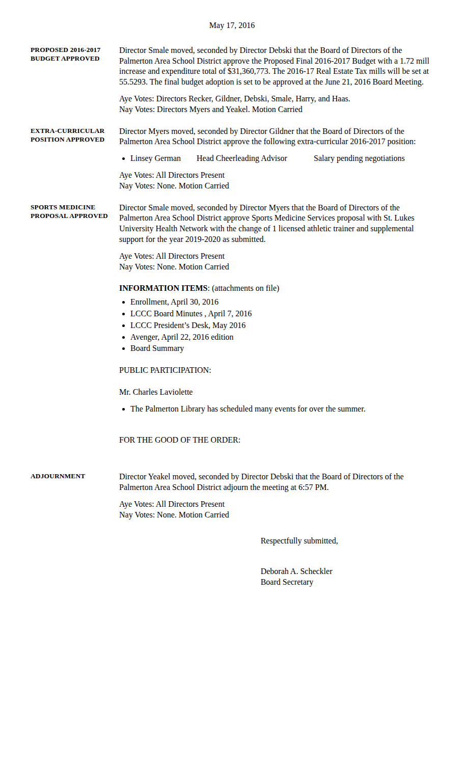May 17, 2016
| Proposed 2016-2017 Budget Approved | Director Smale moved, seconded by Director Debski that the Board of Directors of the Palmerton Area School District approve the Proposed Final 2016-2017 Budget with a 1.72 mill increase and expenditure total of $31,360,773. The 2016-17 Real Estate Tax mills will be set at 55.5293. The final budget adoption is set to be approved at the June 21, 2016 Board Meeting. Aye Votes: Directors Recker, Gildner, Debski, Smale, Harry, and Haas. Nay Votes: Directors Myers and Yeakel. Motion Carried |
| Extra-Curricular Position Approved | Director Myers moved, seconded by Director Gildner that the Board of Directors of the Palmerton Area School District approve the following extra-curricular 2016-2017 position: Linsey German Head Cheerleading Advisor Salary pending negotiations Aye Votes: All Directors Present Nay Votes: None. Motion Carried |
| Sports Medicine Proposal Approved | Director Smale moved, seconded by Director Myers that the Board of Directors of the Palmerton Area School District approve Sports Medicine Services proposal with St. Lukes University Health Network with the change of 1 licensed athletic trainer and supplemental support for the year 2019-2020 as submitted. Aye Votes: All Directors Present Nay Votes: None. Motion Carried |
| | INFORMATION ITEMS : (attachments on file) Enrollment, April 30, 2016 LCCC Board Minutes , April 7, 2016 LCCC President’s Desk, May 2016 Avenger, April 22, 2016 edition Board Summary PUBLIC PARTICIPATION: Mr. Charles Laviolette The Palmerton Library has scheduled many events for over the summer. FOR THE GOOD OF THE ORDER: |
| Adjournment | Director Yeakel moved, seconded by Director Debski that the Board of Directors of the Palmerton Area School District adjourn the meeting at 6:57 PM. Aye Votes: All Directors Present Nay Votes: None. Motion Carried Respectfully submitted, Deborah A. Scheckler Board Secretary |